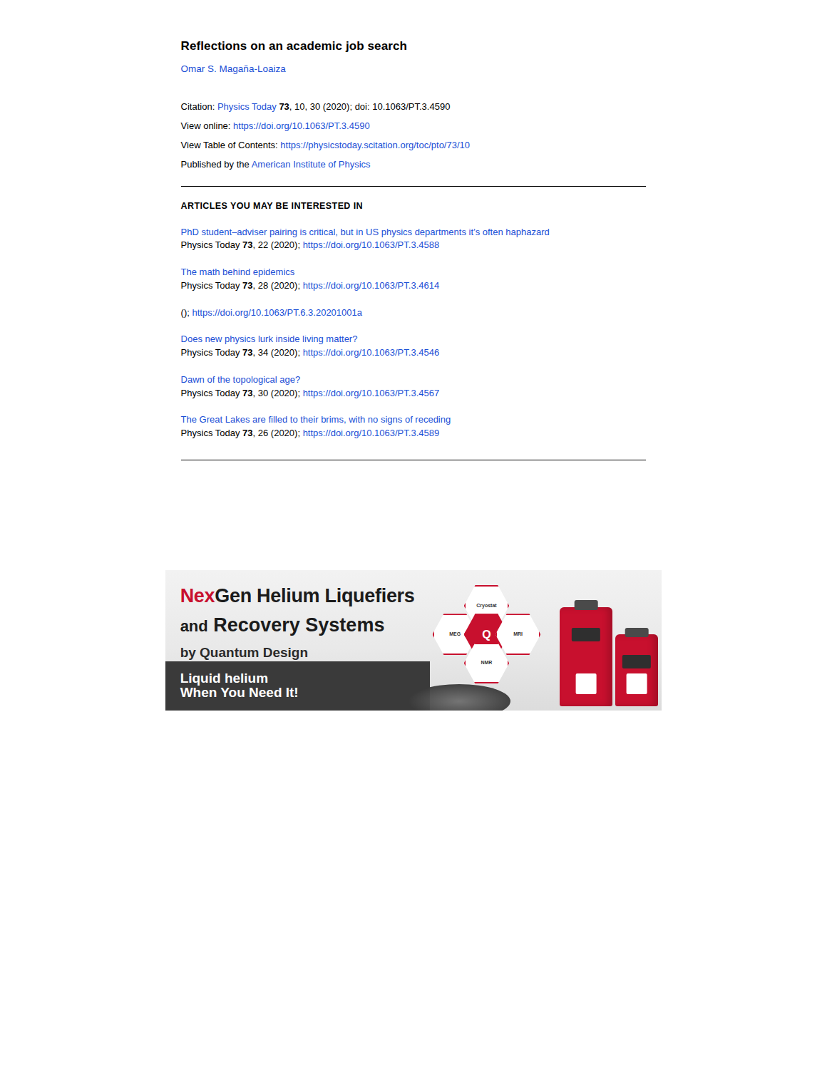Reflections on an academic job search
Omar S. Magaña-Loaiza
Citation: Physics Today 73, 10, 30 (2020); doi: 10.1063/PT.3.4590
View online: https://doi.org/10.1063/PT.3.4590
View Table of Contents: https://physicstoday.scitation.org/toc/pto/73/10
Published by the American Institute of Physics
ARTICLES YOU MAY BE INTERESTED IN
PhD student–adviser pairing is critical, but in US physics departments it’s often haphazard
Physics Today 73, 22 (2020); https://doi.org/10.1063/PT.3.4588
The math behind epidemics
Physics Today 73, 28 (2020); https://doi.org/10.1063/PT.3.4614
(); https://doi.org/10.1063/PT.6.3.20201001a
Does new physics lurk inside living matter?
Physics Today 73, 34 (2020); https://doi.org/10.1063/PT.3.4546
Dawn of the topological age?
Physics Today 73, 30 (2020); https://doi.org/10.1063/PT.3.4567
The Great Lakes are filled to their brims, with no signs of receding
Physics Today 73, 26 (2020); https://doi.org/10.1063/PT.3.4589
Nex Gen Helium Liquefiers
and Recovery Systems
by Quantum Design
Liquid helium
When You Need It!
Cryostat
MEG
Q
MRI
NMR